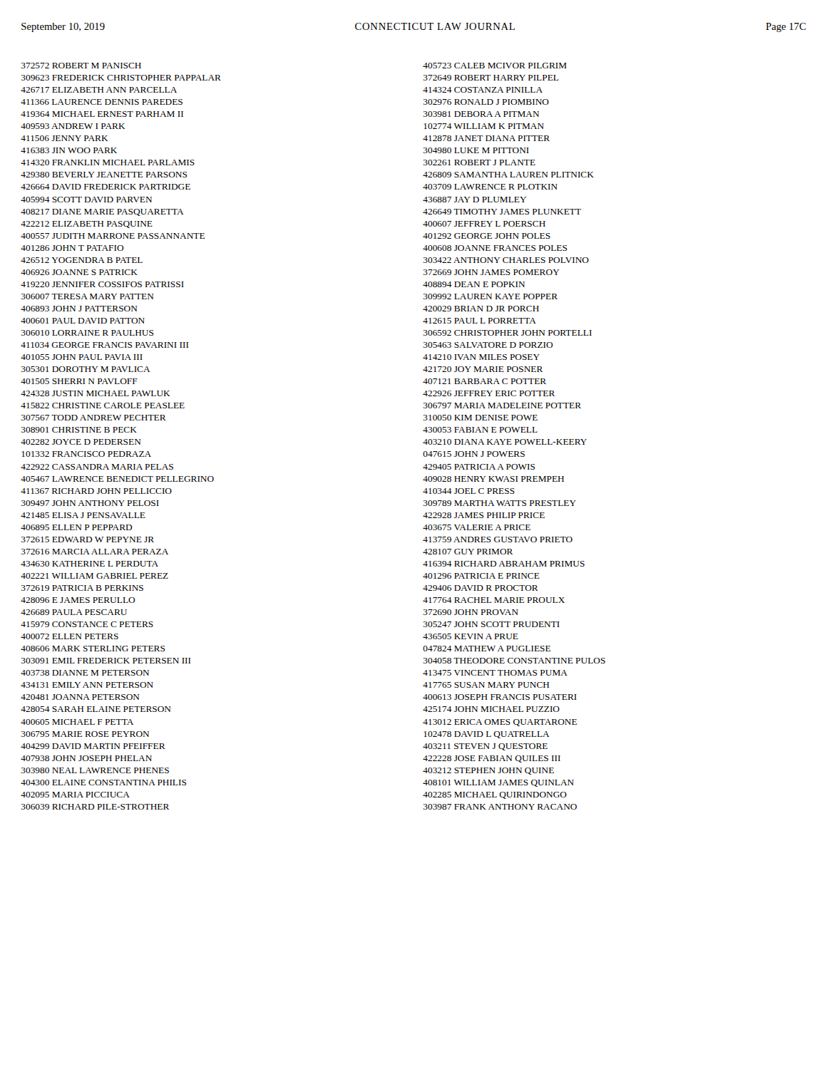September 10, 2019 CONNECTICUT LAW JOURNAL Page 17C
372572 ROBERT M PANISCH
309623 FREDERICK CHRISTOPHER PAPPALAR
426717 ELIZABETH ANN PARCELLA
411366 LAURENCE DENNIS PAREDES
419364 MICHAEL ERNEST PARHAM II
409593 ANDREW I PARK
411506 JENNY PARK
416383 JIN WOO PARK
414320 FRANKLIN MICHAEL PARLAMIS
429380 BEVERLY JEANETTE PARSONS
426664 DAVID FREDERICK PARTRIDGE
405994 SCOTT DAVID PARVEN
408217 DIANE MARIE PASQUARETTA
422212 ELIZABETH PASQUINE
400557 JUDITH MARRONE PASSANNANTE
401286 JOHN T PATAFIO
426512 YOGENDRA B PATEL
406926 JOANNE S PATRICK
419220 JENNIFER COSSIFOS PATRISSI
306007 TERESA MARY PATTEN
406893 JOHN J PATTERSON
400601 PAUL DAVID PATTON
306010 LORRAINE R PAULHUS
411034 GEORGE FRANCIS PAVARINI III
401055 JOHN PAUL PAVIA III
305301 DOROTHY M PAVLICA
401505 SHERRI N PAVLOFF
424328 JUSTIN MICHAEL PAWLUK
415822 CHRISTINE CAROLE PEASLEE
307567 TODD ANDREW PECHTER
308901 CHRISTINE B PECK
402282 JOYCE D PEDERSEN
101332 FRANCISCO PEDRAZA
422922 CASSANDRA MARIA PELAS
405467 LAWRENCE BENEDICT PELLEGRINO
411367 RICHARD JOHN PELLICCIO
309497 JOHN ANTHONY PELOSI
421485 ELISA J PENSAVALLE
406895 ELLEN P PEPPARD
372615 EDWARD W PEPYNE JR
372616 MARCIA ALLARA PERAZA
434630 KATHERINE L PERDUTA
402221 WILLIAM GABRIEL PEREZ
372619 PATRICIA B PERKINS
428096 E JAMES PERULLO
426689 PAULA PESCARU
415979 CONSTANCE C PETERS
400072 ELLEN PETERS
408606 MARK STERLING PETERS
303091 EMIL FREDERICK PETERSEN III
403738 DIANNE M PETERSON
434131 EMILY ANN PETERSON
420481 JOANNA PETERSON
428054 SARAH ELAINE PETERSON
400605 MICHAEL F PETTA
306795 MARIE ROSE PEYRON
404299 DAVID MARTIN PFEIFFER
407938 JOHN JOSEPH PHELAN
303980 NEAL LAWRENCE PHENES
404300 ELAINE CONSTANTINA PHILIS
402095 MARIA PICCIUCA
306039 RICHARD PILE-STROTHER
405723 CALEB MCIVOR PILGRIM
372649 ROBERT HARRY PILPEL
414324 COSTANZA PINILLA
302976 RONALD J PIOMBINO
303981 DEBORA A PITMAN
102774 WILLIAM K PITMAN
412878 JANET DIANA PITTER
304980 LUKE M PITTONI
302261 ROBERT J PLANTE
426809 SAMANTHA LAUREN PLITNICK
403709 LAWRENCE R PLOTKIN
436887 JAY D PLUMLEY
426649 TIMOTHY JAMES PLUNKETT
400607 JEFFREY L POERSCH
401292 GEORGE JOHN POLES
400608 JOANNE FRANCES POLES
303422 ANTHONY CHARLES POLVINO
372669 JOHN JAMES POMEROY
408894 DEAN E POPKIN
309992 LAUREN KAYE POPPER
420029 BRIAN D JR PORCH
412615 PAUL L PORRETTA
306592 CHRISTOPHER JOHN PORTELLI
305463 SALVATORE D PORZIO
414210 IVAN MILES POSEY
421720 JOY MARIE POSNER
407121 BARBARA C POTTER
422926 JEFFREY ERIC POTTER
306797 MARIA MADELEINE POTTER
310050 KIM DENISE POWE
430053 FABIAN E POWELL
403210 DIANA KAYE POWELL-KEERY
047615 JOHN J POWERS
429405 PATRICIA A POWIS
409028 HENRY KWASI PREMPEH
410344 JOEL C PRESS
309789 MARTHA WATTS PRESTLEY
422928 JAMES PHILIP PRICE
403675 VALERIE A PRICE
413759 ANDRES GUSTAVO PRIETO
428107 GUY PRIMOR
416394 RICHARD ABRAHAM PRIMUS
401296 PATRICIA E PRINCE
429406 DAVID R PROCTOR
417764 RACHEL MARIE PROULX
372690 JOHN PROVAN
305247 JOHN SCOTT PRUDENTI
436505 KEVIN A PRUE
047824 MATHEW A PUGLIESE
304058 THEODORE CONSTANTINE PULOS
413475 VINCENT THOMAS PUMA
417765 SUSAN MARY PUNCH
400613 JOSEPH FRANCIS PUSATERI
425174 JOHN MICHAEL PUZZIO
413012 ERICA OMES QUARTARONE
102478 DAVID L QUATRELLA
403211 STEVEN J QUESTORE
422228 JOSE FABIAN QUILES III
403212 STEPHEN JOHN QUINE
408101 WILLIAM JAMES QUINLAN
402285 MICHAEL QUIRINDONGO
303987 FRANK ANTHONY RACANO